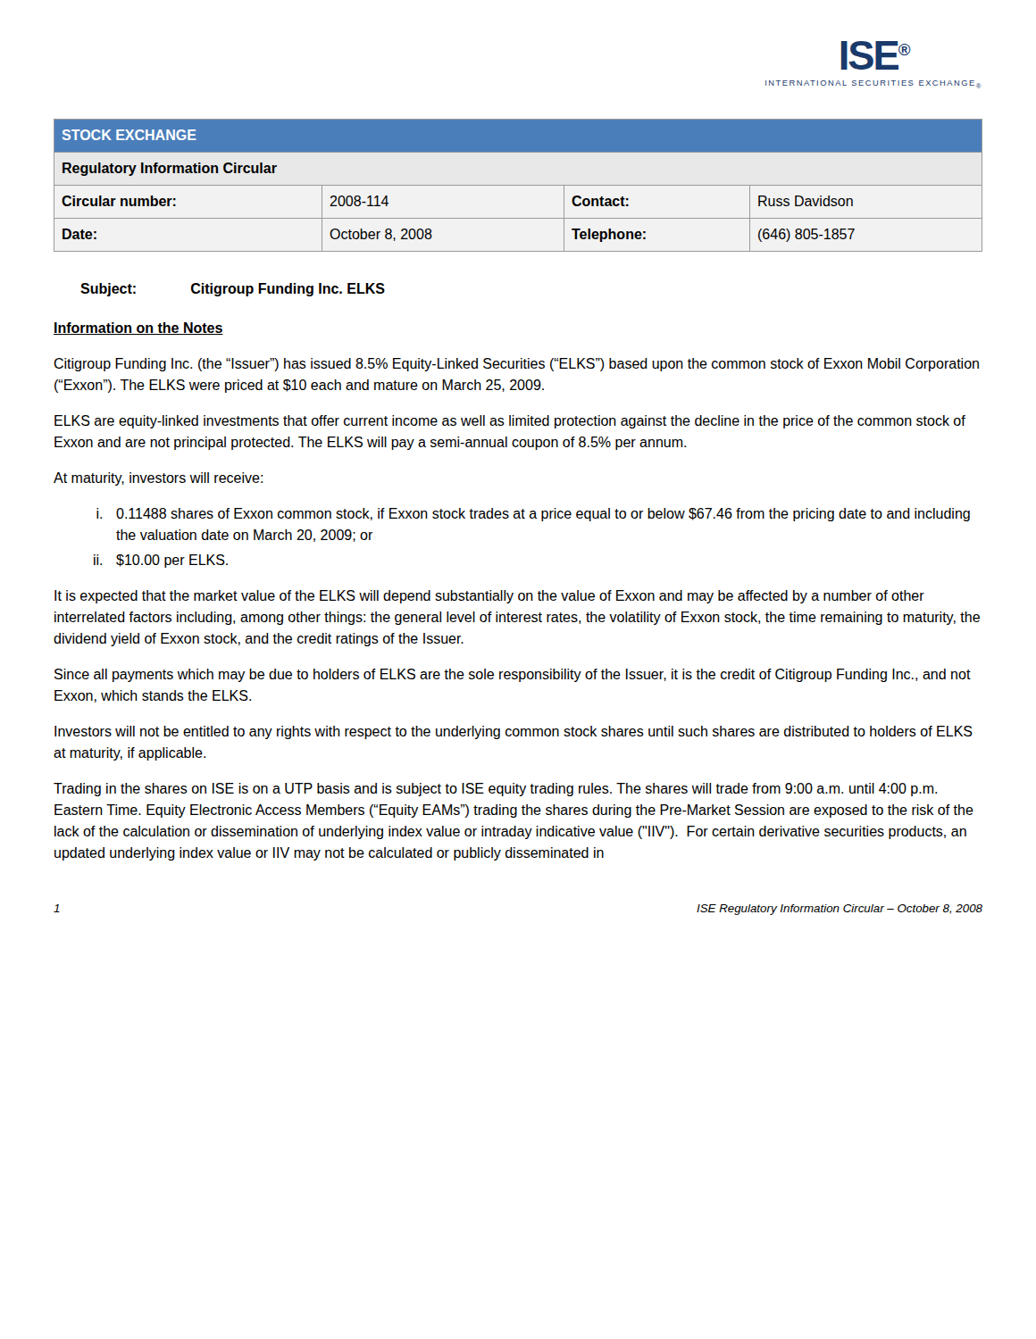ISE®
INTERNATIONAL SECURITIES EXCHANGE®
| STOCK EXCHANGE |
| Regulatory Information Circular |
| Circular number: | 2008-114 | Contact: | Russ Davidson |
| Date: | October 8, 2008 | Telephone: | (646) 805-1857 |
Subject: Citigroup Funding Inc. ELKS
Information on the Notes
Citigroup Funding Inc. (the “Issuer”) has issued 8.5% Equity-Linked Securities (“ELKS”) based upon the common stock of Exxon Mobil Corporation (“Exxon”). The ELKS were priced at $10 each and mature on March 25, 2009.
ELKS are equity-linked investments that offer current income as well as limited protection against the decline in the price of the common stock of Exxon and are not principal protected. The ELKS will pay a semi-annual coupon of 8.5% per annum.
At maturity, investors will receive:
0.11488 shares of Exxon common stock, if Exxon stock trades at a price equal to or below $67.46 from the pricing date to and including the valuation date on March 20, 2009; or
$10.00 per ELKS.
It is expected that the market value of the ELKS will depend substantially on the value of Exxon and may be affected by a number of other interrelated factors including, among other things: the general level of interest rates, the volatility of Exxon stock, the time remaining to maturity, the dividend yield of Exxon stock, and the credit ratings of the Issuer.
Since all payments which may be due to holders of ELKS are the sole responsibility of the Issuer, it is the credit of Citigroup Funding Inc., and not Exxon, which stands the ELKS.
Investors will not be entitled to any rights with respect to the underlying common stock shares until such shares are distributed to holders of ELKS at maturity, if applicable.
Trading in the shares on ISE is on a UTP basis and is subject to ISE equity trading rules. The shares will trade from 9:00 a.m. until 4:00 p.m. Eastern Time. Equity Electronic Access Members (“Equity EAMs”) trading the shares during the Pre-Market Session are exposed to the risk of the lack of the calculation or dissemination of underlying index value or intraday indicative value ("IIV"). For certain derivative securities products, an updated underlying index value or IIV may not be calculated or publicly disseminated in
1 ISE Regulatory Information Circular – October 8, 2008